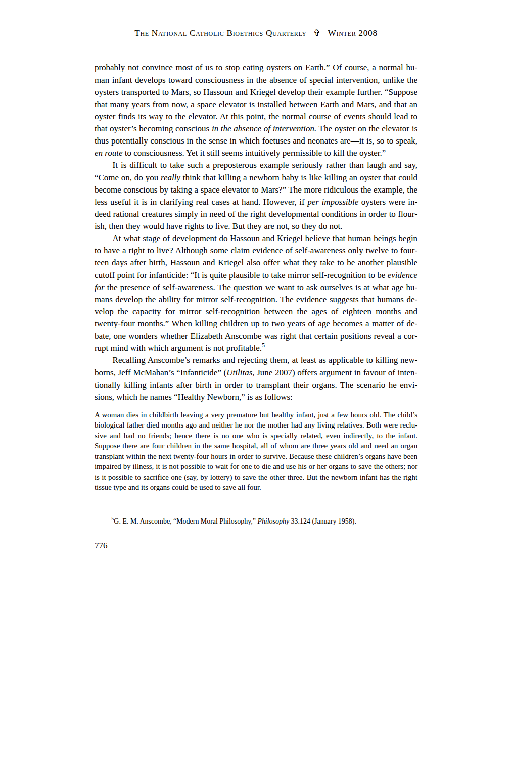The National Catholic Bioethics Quarterly ✞ Winter 2008
probably not convince most of us to stop eating oysters on Earth.” Of course, a normal human infant develops toward consciousness in the absence of special intervention, unlike the oysters transported to Mars, so Hassoun and Kriegel develop their example further. “Suppose that many years from now, a space elevator is installed between Earth and Mars, and that an oyster finds its way to the elevator. At this point, the normal course of events should lead to that oyster’s becoming conscious in the absence of intervention. The oyster on the elevator is thus potentially conscious in the sense in which foetuses and neonates are—it is, so to speak, en route to consciousness. Yet it still seems intuitively permissible to kill the oyster.”
It is difficult to take such a preposterous example seriously rather than laugh and say, “Come on, do you really think that killing a newborn baby is like killing an oyster that could become conscious by taking a space elevator to Mars?” The more ridiculous the example, the less useful it is in clarifying real cases at hand. However, if per impossible oysters were indeed rational creatures simply in need of the right developmental conditions in order to flourish, then they would have rights to live. But they are not, so they do not.
At what stage of development do Hassoun and Kriegel believe that human beings begin to have a right to live? Although some claim evidence of self-awareness only twelve to fourteen days after birth, Hassoun and Kriegel also offer what they take to be another plausible cutoff point for infanticide: “It is quite plausible to take mirror self-recognition to be evidence for the presence of self-awareness. The question we want to ask ourselves is at what age humans develop the ability for mirror self-recognition. The evidence suggests that humans develop the capacity for mirror self-recognition between the ages of eighteen months and twenty-four months.” When killing children up to two years of age becomes a matter of debate, one wonders whether Elizabeth Anscombe was right that certain positions reveal a corrupt mind with which argument is not profitable.5
Recalling Anscombe’s remarks and rejecting them, at least as applicable to killing newborns, Jeff McMahan’s “Infanticide” (Utilitas, June 2007) offers argument in favour of intentionally killing infants after birth in order to transplant their organs. The scenario he envisions, which he names “Healthy Newborn,” is as follows:
A woman dies in childbirth leaving a very premature but healthy infant, just a few hours old. The child’s biological father died months ago and neither he nor the mother had any living relatives. Both were reclusive and had no friends; hence there is no one who is specially related, even indirectly, to the infant. Suppose there are four children in the same hospital, all of whom are three years old and need an organ transplant within the next twenty-four hours in order to survive. Because these children’s organs have been impaired by illness, it is not possible to wait for one to die and use his or her organs to save the others; nor is it possible to sacrifice one (say, by lottery) to save the other three. But the newborn infant has the right tissue type and its organs could be used to save all four.
5G. E. M. Anscombe, “Modern Moral Philosophy,” Philosophy 33.124 (January 1958).
776